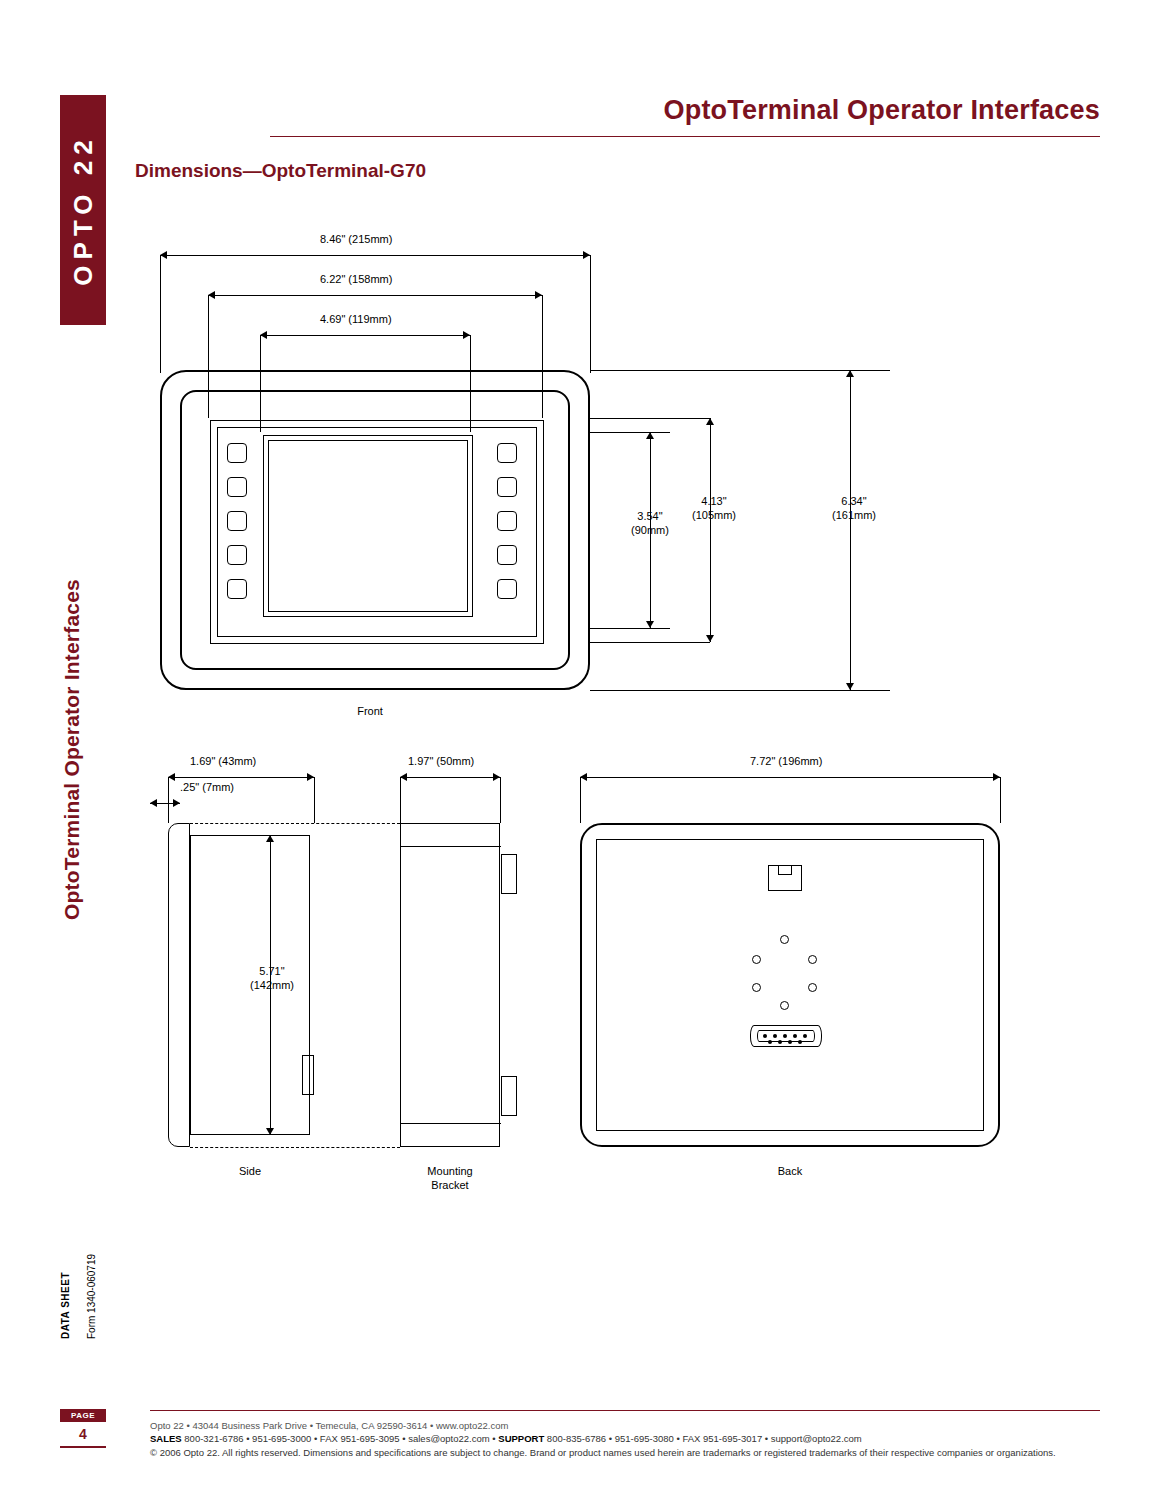OPTO 22
OptoTerminal Operator Interfaces
DATA SHEET
Form 1340-060719
PAGE
4
OptoTerminal Operator Interfaces
Dimensions—OptoTerminal-G70
8.46" (215mm)
6.22" (158mm)
4.69" (119mm)
Front
3.54"
(90mm)
4.13"
(105mm)
6.34"
(161mm)
1.69" (43mm)
.25" (7mm)
1.97" (50mm)
7.72" (196mm)
5.71"
(142mm)
Side
Mounting
Bracket
Back
Opto 22 • 43044 Business Park Drive • Temecula, CA 92590-3614 • www.opto22.com
SALES 800-321-6786 • 951-695-3000 • FAX 951-695-3095 • sales@opto22.com • SUPPORT 800-835-6786 • 951-695-3080 • FAX 951-695-3017 • support@opto22.com
© 2006 Opto 22. All rights reserved. Dimensions and specifications are subject to change. Brand or product names used herein are trademarks or registered trademarks of their respective companies or organizations.